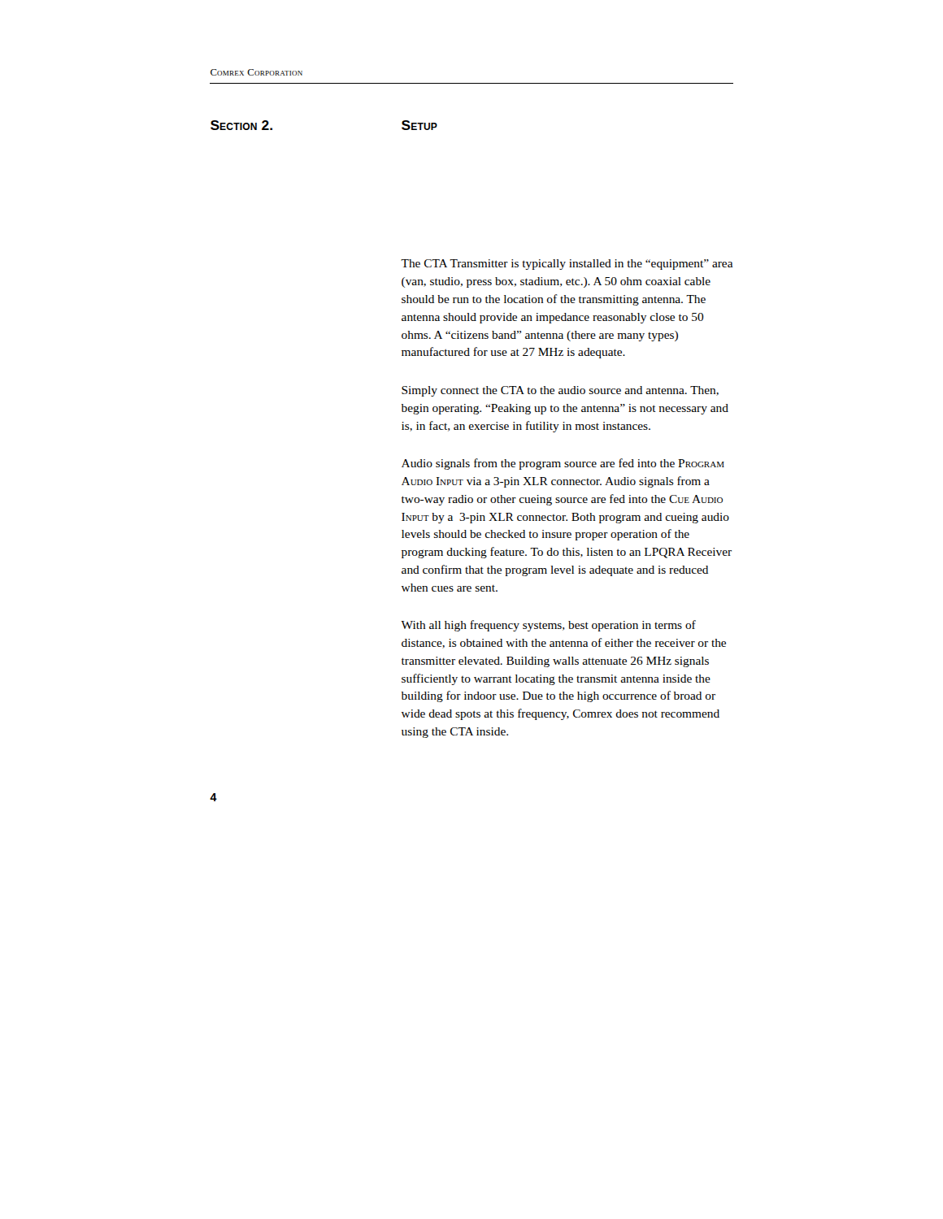Comrex Corporation
Section 2.
Setup
The CTA Transmitter is typically installed in the “equipment” area (van, studio, press box, stadium, etc.). A 50 ohm coaxial cable should be run to the location of the transmitting antenna. The antenna should provide an impedance reasonably close to 50 ohms. A “citizens band” antenna (there are many types) manufactured for use at 27 MHz is adequate.
Simply connect the CTA to the audio source and antenna. Then, begin operating. “Peaking up to the antenna” is not necessary and is, in fact, an exercise in futility in most instances.
Audio signals from the program source are fed into the Program Audio Input via a 3-pin XLR connector. Audio signals from a two-way radio or other cueing source are fed into the Cue Audio Input by a 3-pin XLR connector. Both program and cueing audio levels should be checked to insure proper operation of the program ducking feature. To do this, listen to an LPQRA Receiver and confirm that the program level is adequate and is reduced when cues are sent.
With all high frequency systems, best operation in terms of distance, is obtained with the antenna of either the receiver or the transmitter elevated. Building walls attenuate 26 MHz signals sufficiently to warrant locating the transmit antenna inside the building for indoor use. Due to the high occurrence of broad or wide dead spots at this frequency, Comrex does not recommend using the CTA inside.
4